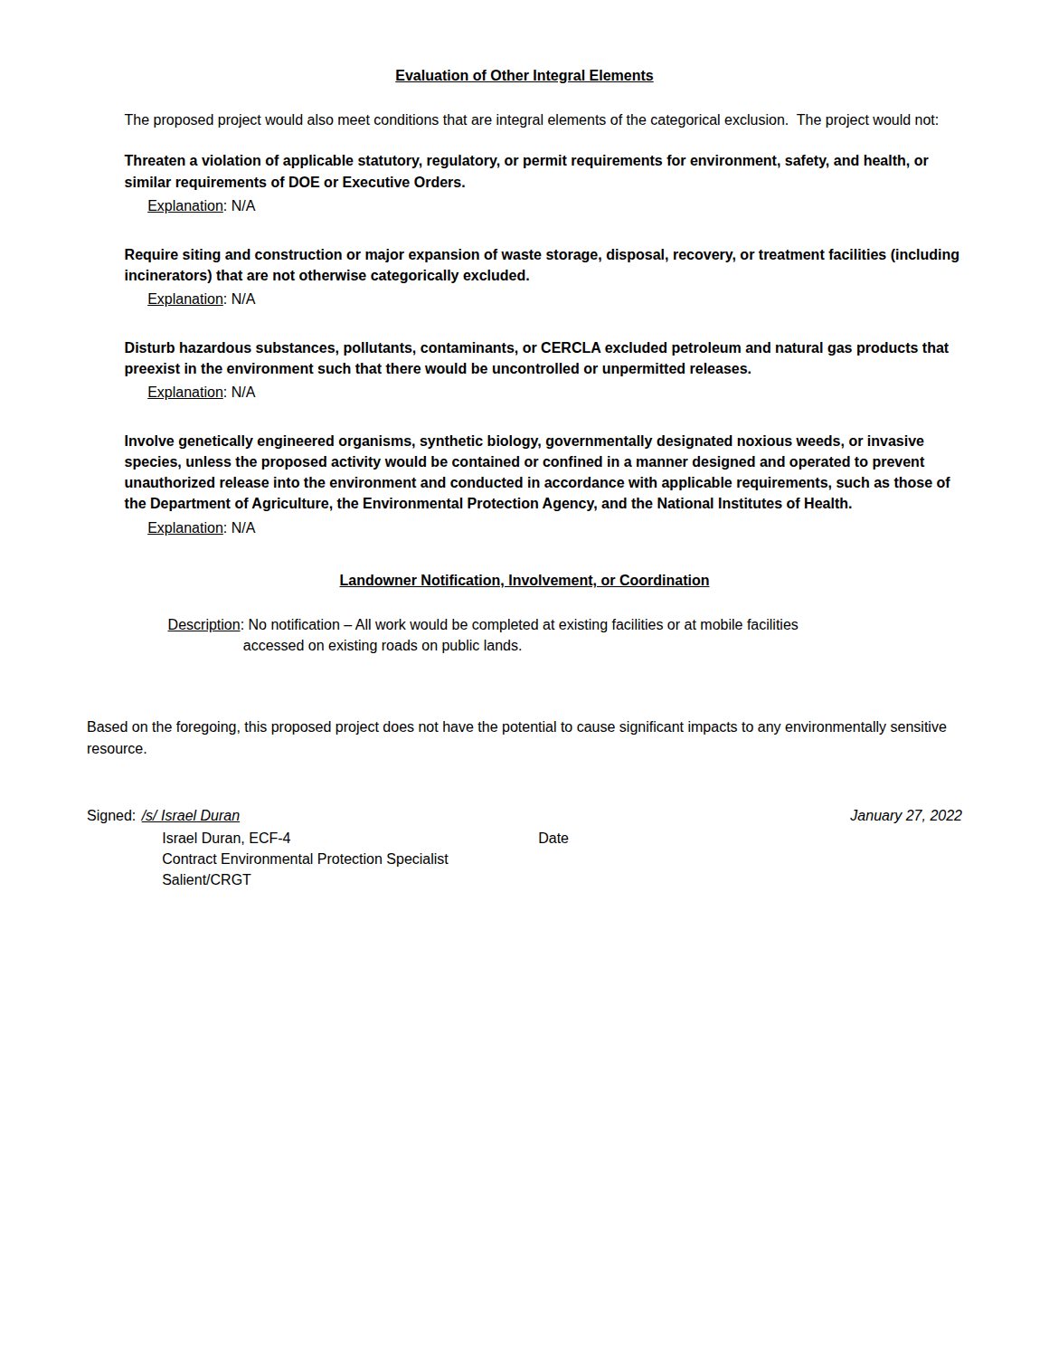Evaluation of Other Integral Elements
The proposed project would also meet conditions that are integral elements of the categorical exclusion. The project would not:
Threaten a violation of applicable statutory, regulatory, or permit requirements for environment, safety, and health, or similar requirements of DOE or Executive Orders.
Explanation: N/A
Require siting and construction or major expansion of waste storage, disposal, recovery, or treatment facilities (including incinerators) that are not otherwise categorically excluded.
Explanation: N/A
Disturb hazardous substances, pollutants, contaminants, or CERCLA excluded petroleum and natural gas products that preexist in the environment such that there would be uncontrolled or unpermitted releases.
Explanation: N/A
Involve genetically engineered organisms, synthetic biology, governmentally designated noxious weeds, or invasive species, unless the proposed activity would be contained or confined in a manner designed and operated to prevent unauthorized release into the environment and conducted in accordance with applicable requirements, such as those of the Department of Agriculture, the Environmental Protection Agency, and the National Institutes of Health.
Explanation: N/A
Landowner Notification, Involvement, or Coordination
Description: No notification – All work would be completed at existing facilities or at mobile facilities accessed on existing roads on public lands.
Based on the foregoing, this proposed project does not have the potential to cause significant impacts to any environmentally sensitive resource.
Signed: /s/ Israel Duran January 27, 2022
Israel Duran, ECF-4 Date
Contract Environmental Protection Specialist
Salient/CRGT